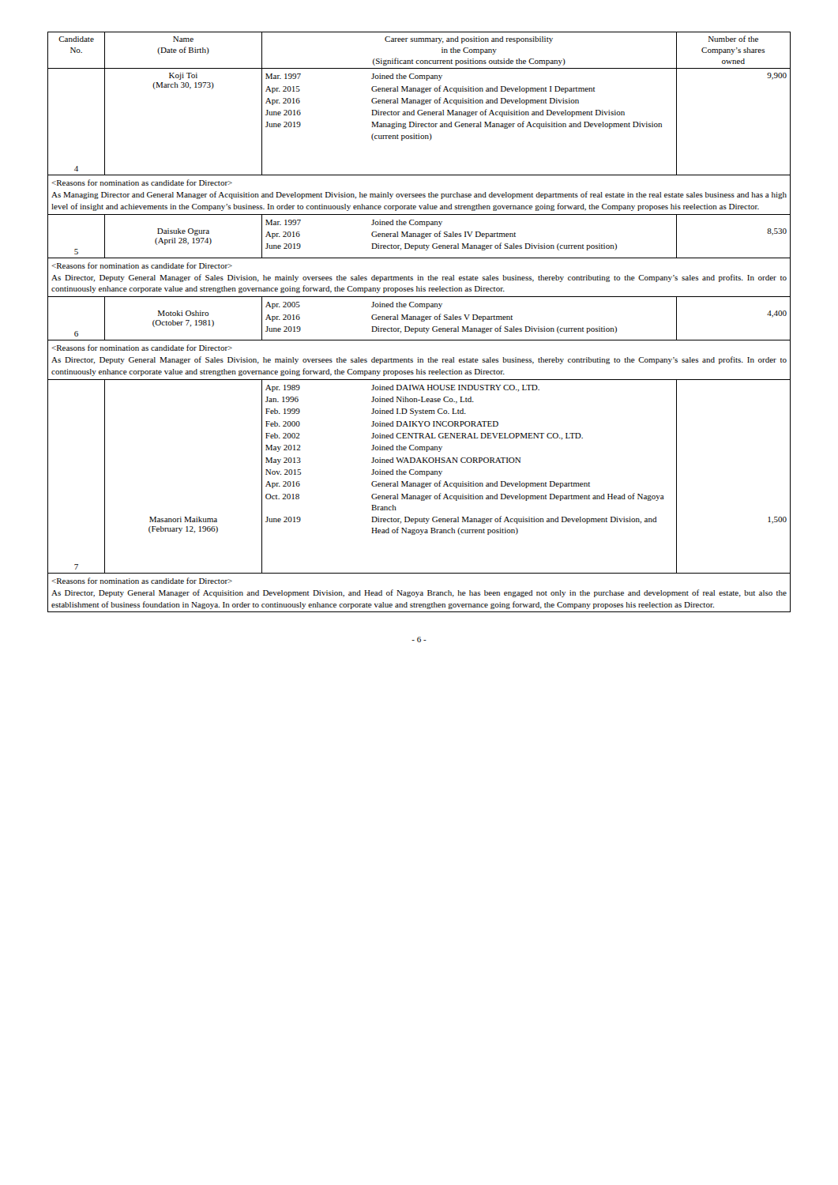| Candidate No. | Name (Date of Birth) | Career summary, and position and responsibility in the Company (Significant concurrent positions outside the Company) | Number of the Company’s shares owned |
| --- | --- | --- | --- |
| 4 | Koji Toi (March 30, 1973) | / Mar. 1997 / Joined the Company / / Apr. 2015 / General Manager of Acquisition and Development I Department / / Apr. 2016 / General Manager of Acquisition and Development Division / / June 2016 / Director and General Manager of Acquisition and Development Division / / June 2019 / Managing Director and General Manager of Acquisition and Development Division (current position) / | 9,900 |
| <Reasons for nomination as candidate for Director> As Managing Director and General Manager of Acquisition and Development Division, he mainly oversees the purchase and development departments of real estate in the real estate sales business and has a high level of insight and achievements in the Company’s business. In order to continuously enhance corporate value and strengthen governance going forward, the Company proposes his reelection as Director. |
| 5 | Daisuke Ogura (April 28, 1974) | / Mar. 1997 / Joined the Company / / Apr. 2016 / General Manager of Sales IV Department / / June 2019 / Director, Deputy General Manager of Sales Division (current position) / | 8,530 |
| <Reasons for nomination as candidate for Director> As Director, Deputy General Manager of Sales Division, he mainly oversees the sales departments in the real estate sales business, thereby contributing to the Company’s sales and profits. In order to continuously enhance corporate value and strengthen governance going forward, the Company proposes his reelection as Director. |
| 6 | Motoki Oshiro (October 7, 1981) | / Apr. 2005 / Joined the Company / / Apr. 2016 / General Manager of Sales V Department / / June 2019 / Director, Deputy General Manager of Sales Division (current position) / | 4,400 |
| <Reasons for nomination as candidate for Director> As Director, Deputy General Manager of Sales Division, he mainly oversees the sales departments in the real estate sales business, thereby contributing to the Company’s sales and profits. In order to continuously enhance corporate value and strengthen governance going forward, the Company proposes his reelection as Director. |
| 7 | Masanori Maikuma (February 12, 1966) | / Apr. 1989 / Joined DAIWA HOUSE INDUSTRY CO., LTD. / / Jan. 1996 / Joined Nihon-Lease Co., Ltd. / / Feb. 1999 / Joined I.D System Co. Ltd. / / Feb. 2000 / Joined DAIKYO INCORPORATED / / Feb. 2002 / Joined CENTRAL GENERAL DEVELOPMENT CO., LTD. / / May 2012 / Joined the Company / / May 2013 / Joined WADAKOHSAN CORPORATION / / Nov. 2015 / Joined the Company / / Apr. 2016 / General Manager of Acquisition and Development Department / / Oct. 2018 / General Manager of Acquisition and Development Department and Head of Nagoya Branch / / June 2019 / Director, Deputy General Manager of Acquisition and Development Division, and Head of Nagoya Branch (current position) / | 1,500 |
| <Reasons for nomination as candidate for Director> As Director, Deputy General Manager of Acquisition and Development Division, and Head of Nagoya Branch, he has been engaged not only in the purchase and development of real estate, but also the establishment of business foundation in Nagoya. In order to continuously enhance corporate value and strengthen governance going forward, the Company proposes his reelection as Director. |
- 6 -